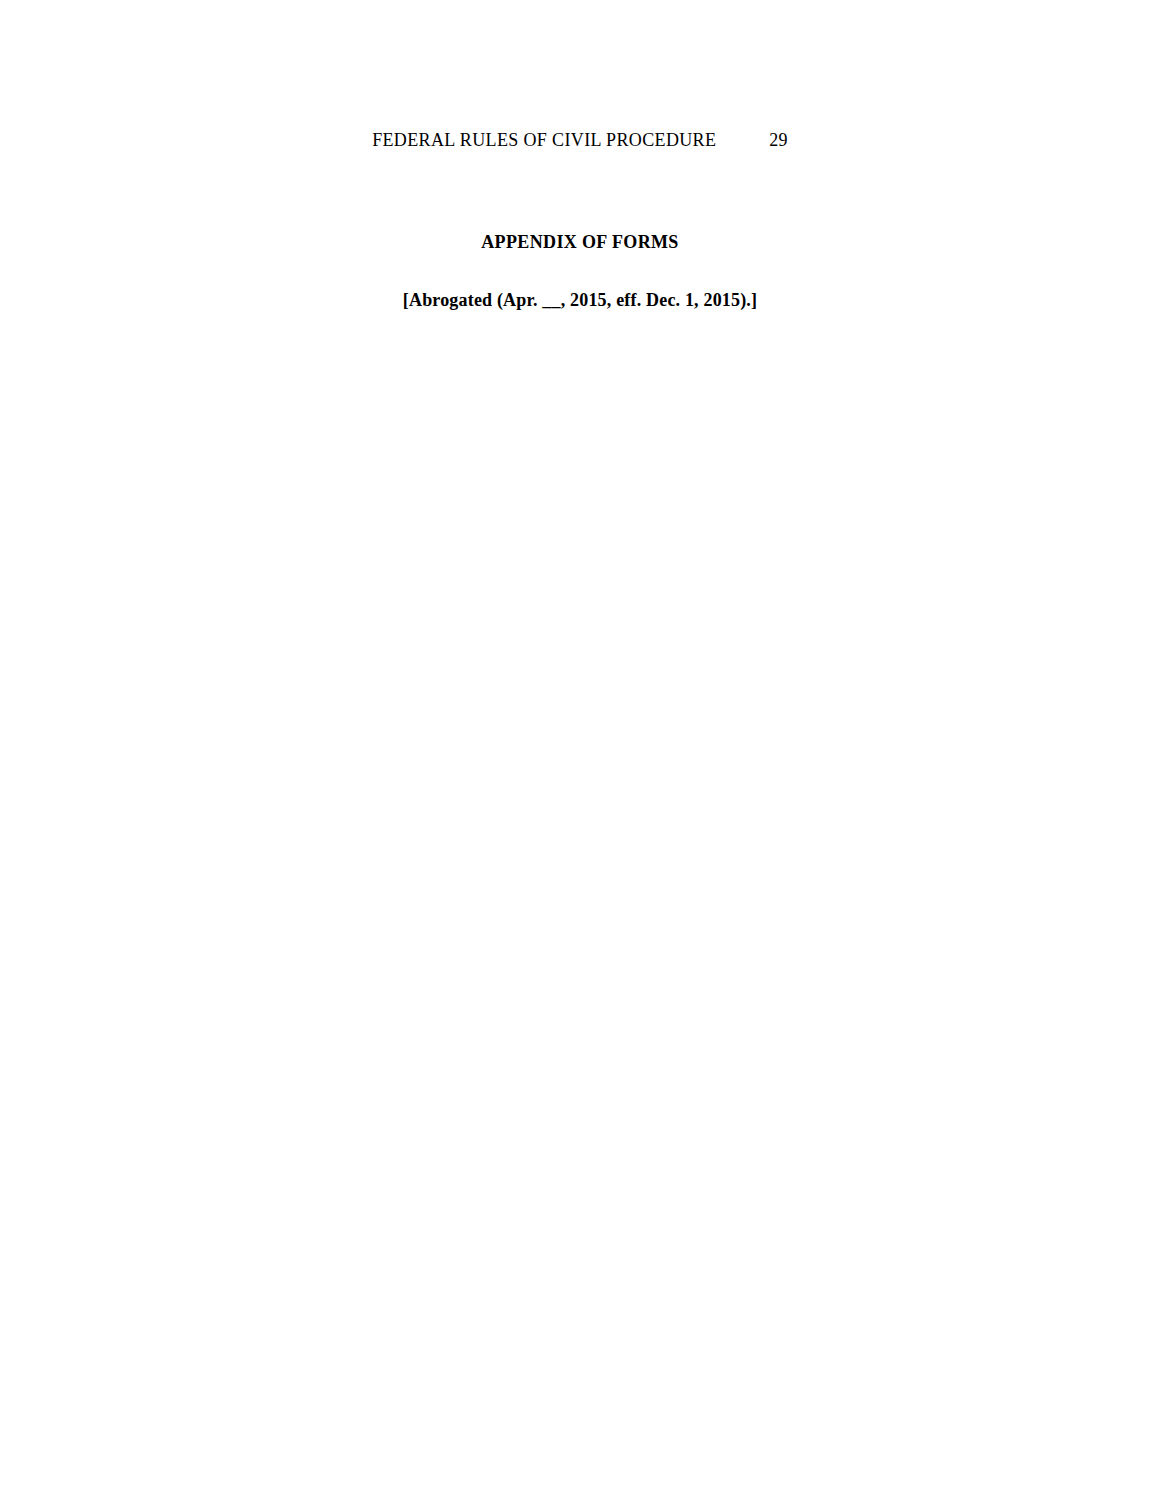FEDERAL RULES OF CIVIL PROCEDURE 29
APPENDIX OF FORMS
[Abrogated (Apr. __, 2015, eff. Dec. 1, 2015).]